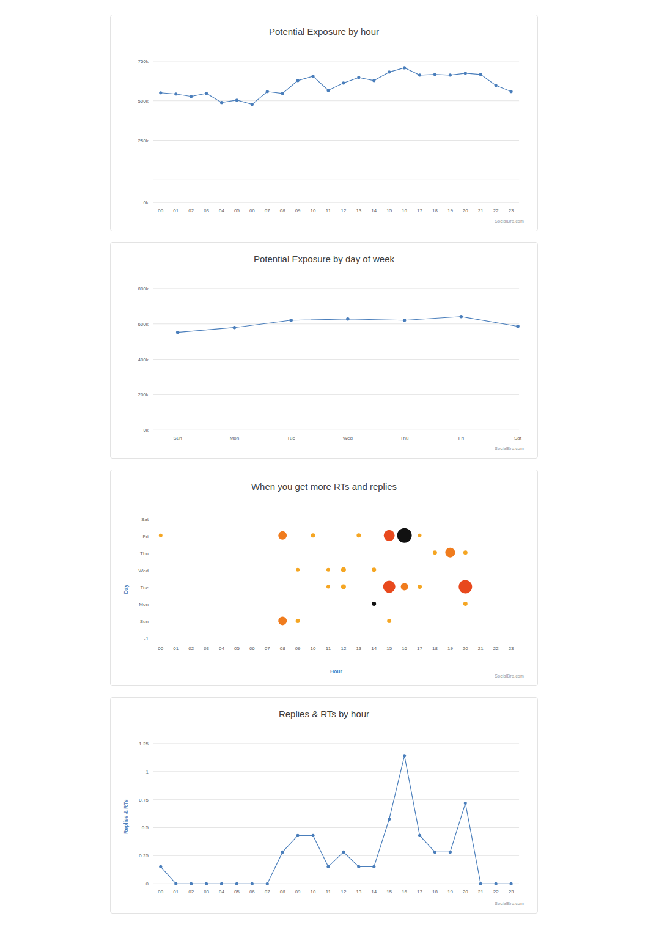Potential Exposure by hour
750k 500k 250k 0k 0001 0203 0405 0607 0809 1011 1213 1415 1617 1819 2021 2223 SocialBro.com
Potential Exposure by day of week
800k 600k 400k 200k 0k Sun Mon Tue Wed Thu Fri Sat SocialBro.com
When you get more RTs and replies
Day Hour Sat Fri Thu Wed Tue Mon Sun -1 0001 0203 0405 0607 0809 1011 1213 1415 1617 1819 2021 2223 SocialBro.com
Replies & RTs by hour
Replies & RTs 1.25 1 0.75 0.5 0.25 0 0001 0203 0405 0607 0809 1011 1213 1415 1617 1819 2021 2223 SocialBro.com